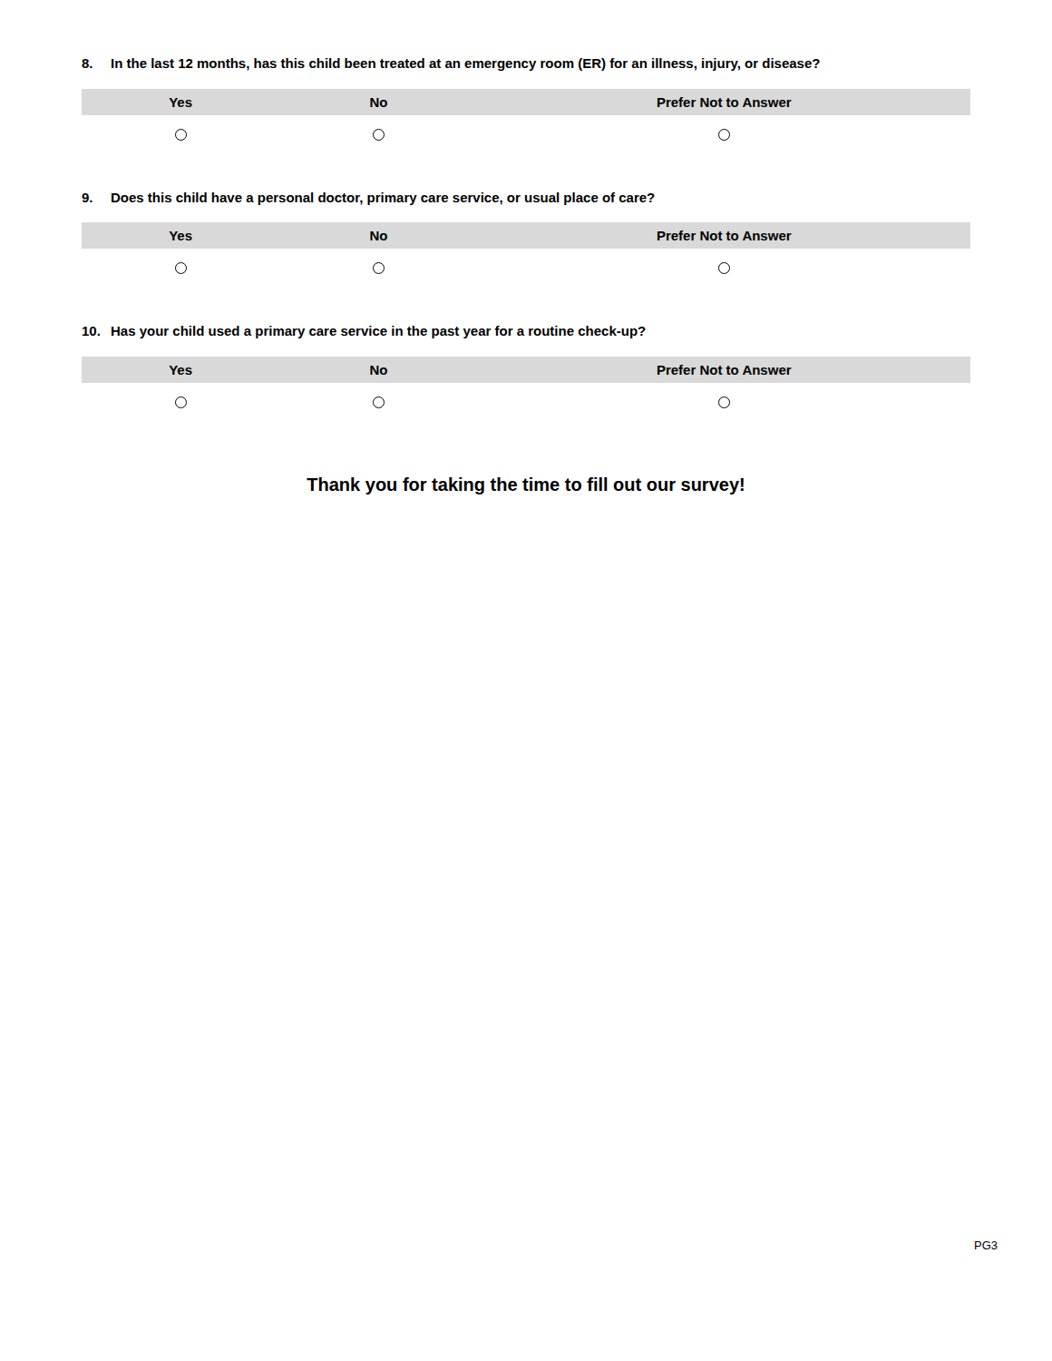8. In the last 12 months, has this child been treated at an emergency room (ER) for an illness, injury, or disease?
| Yes | No | Prefer Not to Answer |
| --- | --- | --- |
9. Does this child have a personal doctor, primary care service, or usual place of care?
| Yes | No | Prefer Not to Answer |
| --- | --- | --- |
10. Has your child used a primary care service in the past year for a routine check-up?
| Yes | No | Prefer Not to Answer |
| --- | --- | --- |
Thank you for taking the time to fill out our survey!
PG3